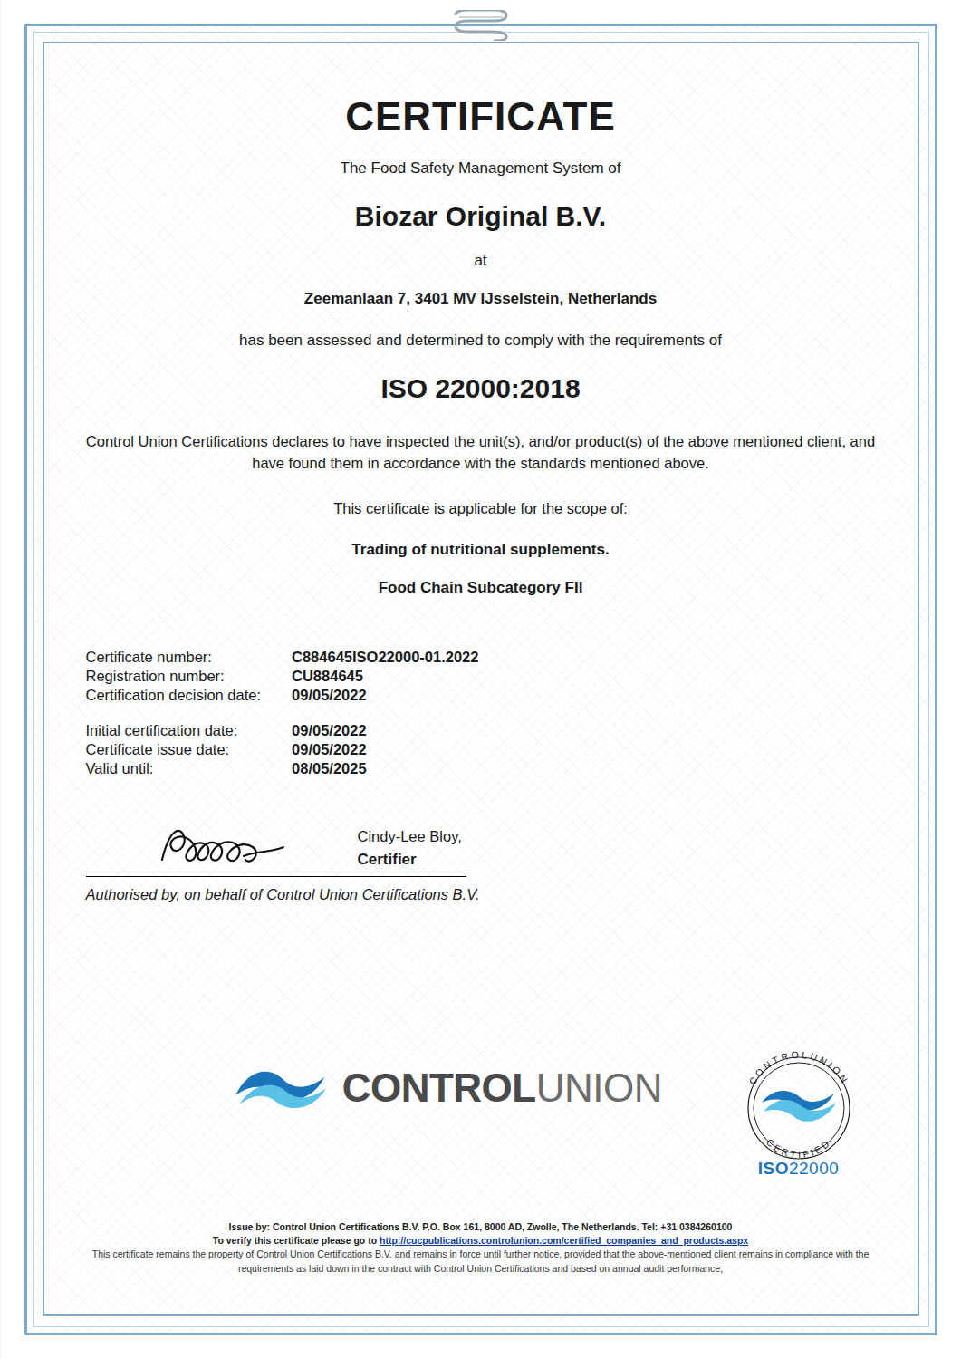CERTIFICATE
The Food Safety Management System of
Biozar Original B.V.
at
Zeemanlaan 7, 3401 MV IJsselstein, Netherlands
has been assessed and determined to comply with the requirements of
ISO 22000:2018
Control Union Certifications declares to have inspected the unit(s), and/or product(s) of the above mentioned client, and have found them in accordance with the standards mentioned above.
This certificate is applicable for the scope of:
Trading of nutritional supplements.
Food Chain Subcategory FII
| Certificate number: | C884645ISO22000-01.2022 |
| Registration number: | CU884645 |
| Certification decision date: | 09/05/2022 |
| Initial certification date: | 09/05/2022 |
| Certificate issue date: | 09/05/2022 |
| Valid until: | 08/05/2025 |
Cindy-Lee Bloy,
Certifier
Authorised by, on behalf of Control Union Certifications B.V.
CONTROLUNION
CONTROLUNION CERTIFIED
ISO22000
Issue by: Control Union Certifications B.V. P.O. Box 161, 8000 AD, Zwolle, The Netherlands. Tel: +31 0384260100
To verify this certificate please go to http://cucpublications.controlunion.com/certified_companies_and_products.aspx
This certificate remains the property of Control Union Certifications B.V. and remains in force until further notice, provided that the above-mentioned client remains in compliance with the requirements as laid down in the contract with Control Union Certifications and based on annual audit performance,